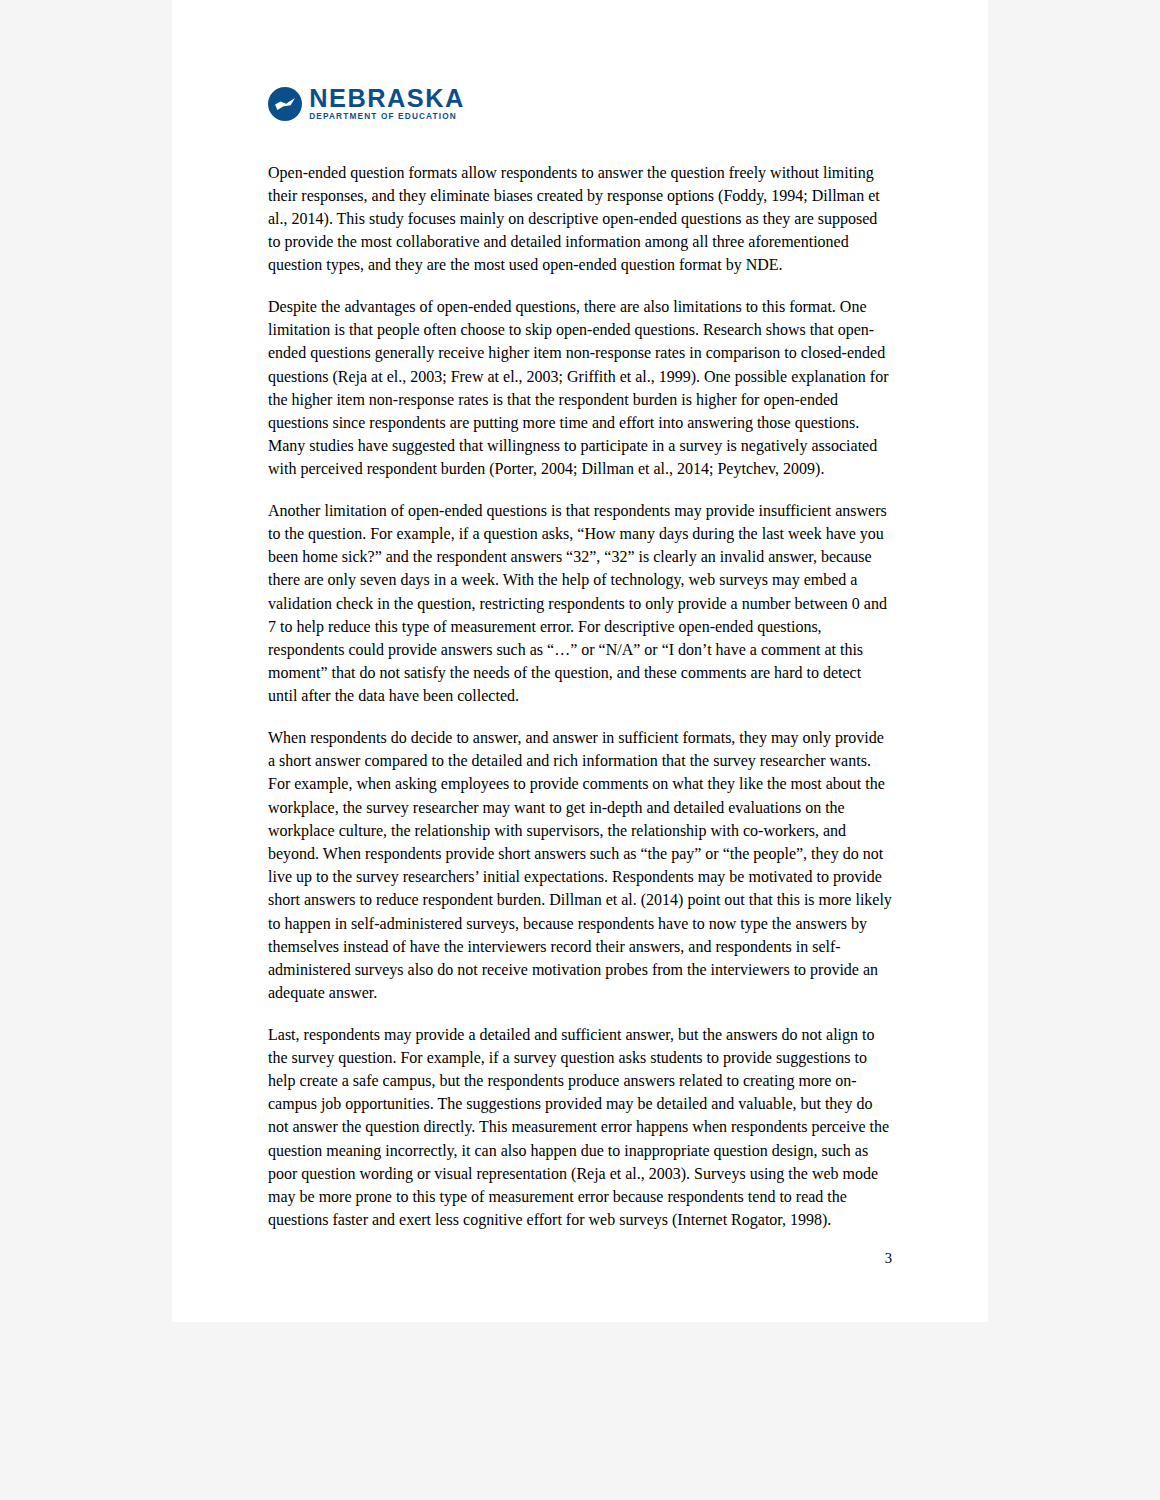NEBRASKA DEPARTMENT OF EDUCATION
Open-ended question formats allow respondents to answer the question freely without limiting their responses, and they eliminate biases created by response options (Foddy, 1994; Dillman et al., 2014). This study focuses mainly on descriptive open-ended questions as they are supposed to provide the most collaborative and detailed information among all three aforementioned question types, and they are the most used open-ended question format by NDE.
Despite the advantages of open-ended questions, there are also limitations to this format. One limitation is that people often choose to skip open-ended questions. Research shows that open-ended questions generally receive higher item non-response rates in comparison to closed-ended questions (Reja at el., 2003; Frew at el., 2003; Griffith et al., 1999). One possible explanation for the higher item non-response rates is that the respondent burden is higher for open-ended questions since respondents are putting more time and effort into answering those questions. Many studies have suggested that willingness to participate in a survey is negatively associated with perceived respondent burden (Porter, 2004; Dillman et al., 2014; Peytchev, 2009).
Another limitation of open-ended questions is that respondents may provide insufficient answers to the question. For example, if a question asks, “How many days during the last week have you been home sick?” and the respondent answers “32”, “32” is clearly an invalid answer, because there are only seven days in a week. With the help of technology, web surveys may embed a validation check in the question, restricting respondents to only provide a number between 0 and 7 to help reduce this type of measurement error. For descriptive open-ended questions, respondents could provide answers such as “…” or “N/A” or “I don’t have a comment at this moment” that do not satisfy the needs of the question, and these comments are hard to detect until after the data have been collected.
When respondents do decide to answer, and answer in sufficient formats, they may only provide a short answer compared to the detailed and rich information that the survey researcher wants. For example, when asking employees to provide comments on what they like the most about the workplace, the survey researcher may want to get in-depth and detailed evaluations on the workplace culture, the relationship with supervisors, the relationship with co-workers, and beyond. When respondents provide short answers such as “the pay” or “the people”, they do not live up to the survey researchers’ initial expectations. Respondents may be motivated to provide short answers to reduce respondent burden. Dillman et al. (2014) point out that this is more likely to happen in self-administered surveys, because respondents have to now type the answers by themselves instead of have the interviewers record their answers, and respondents in self-administered surveys also do not receive motivation probes from the interviewers to provide an adequate answer.
Last, respondents may provide a detailed and sufficient answer, but the answers do not align to the survey question. For example, if a survey question asks students to provide suggestions to help create a safe campus, but the respondents produce answers related to creating more on-campus job opportunities. The suggestions provided may be detailed and valuable, but they do not answer the question directly. This measurement error happens when respondents perceive the question meaning incorrectly, it can also happen due to inappropriate question design, such as poor question wording or visual representation (Reja et al., 2003). Surveys using the web mode may be more prone to this type of measurement error because respondents tend to read the questions faster and exert less cognitive effort for web surveys (Internet Rogator, 1998).
3